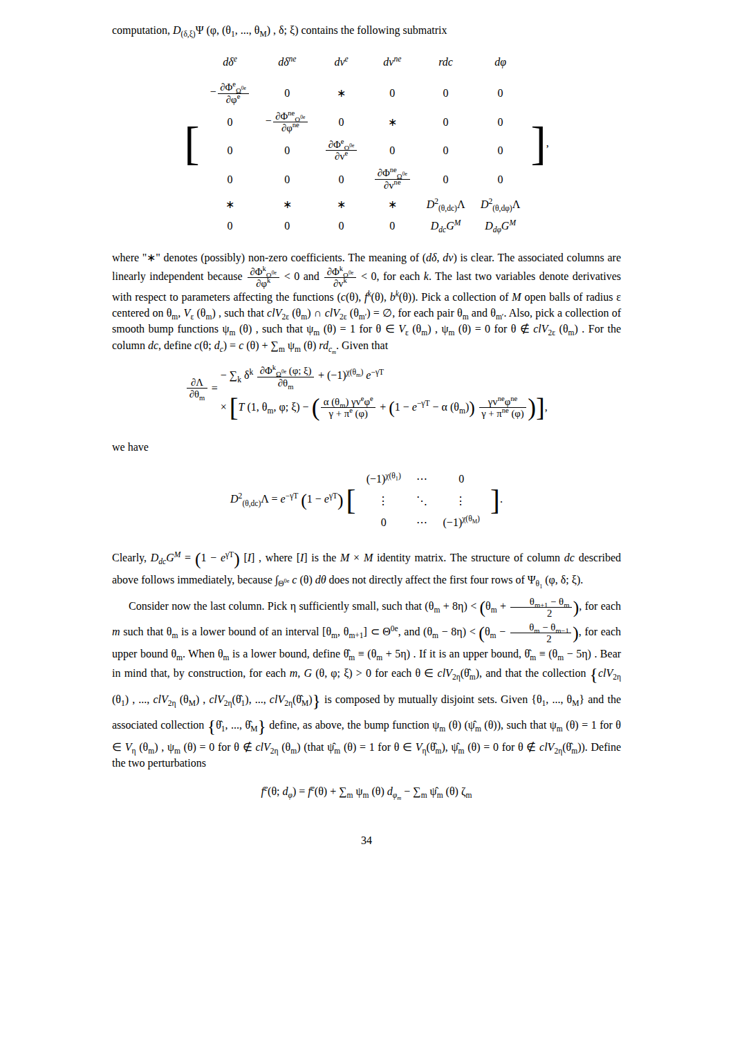computation, D(δ,ξ)Ψ (φ, (θ1, ..., θM) , δ; ξ) contains the following submatrix
[
| dδ e | dδ ne | dv e | dv ne | rdc | dφ |
| − ∂Φ e Ω 0e ∂φ e | 0 | ∗ | 0 | 0 | 0 |
| 0 | − ∂Φ ne Ω 0e ∂φ ne | 0 | ∗ | 0 | 0 |
| 0 | 0 | ∂Φ e Ω 0e ∂v e | 0 | 0 | 0 |
| 0 | 0 | 0 | ∂Φ ne Ω 0e ∂v ne | 0 | 0 |
| ∗ | ∗ | ∗ | ∗ | D 2 (θ,dc) Λ | D 2 (θ,dφ) Λ |
| 0 | 0 | 0 | 0 | D dc G M | D dφ G M |
],
where "∗" denotes (possibly) non-zero coefficients. The meaning of (dδ, dv) is clear. The associated columns are linearly independent because ∂ΦkΩ0e∂φk < 0 and ∂ΦkΩ0e∂vk < 0, for each k. The last two variables denote derivatives with respect to parameters affecting the functions (c(θ), fk(θ), bk(θ)). Pick a collection of M open balls of radius ε centered on θm, Vε (θm) , such that clV2ε (θm) ∩ clV2ε (θm′) = ∅, for each pair θm and θm′. Also, pick a collection of smooth bump functions ψm (θ) , such that ψm (θ) = 1 for θ ∈ Vε (θm) , ψm (θ) = 0 for θ ∉ clV2ε (θm) . For the column dc, define c(θ; dc) = c (θ) + ∑m ψm (θ) rdcm. Given that
∂Λ∂θm
=
− ∑k δk ∂ΦkΩ0e (φ; ξ)∂θm + (−1)χ(θm) e−γT
× [T (1, θm, φ; ξ) − (α (θm) γveφe γ + πe (φ) + (1 − e−γT − α (θm)) γvneφne γ + πne (φ))],
we have
D2(θ,dc)Λ = e−γT (1 − eγT) [
| (−1) χ(θ 1 ) | ⋯ | 0 |
| ⋮ | ⋱ | ⋮ |
| 0 | ⋯ | (−1) χ(θ M ) |
].
Clearly, DdcGM = (1 − eγT) [I] , where [I] is the M × M identity matrix. The structure of column dc described above follows immediately, because ∫Θ0e c (θ) dθ does not directly affect the first four rows of Ψθ1 (φ, δ; ξ).
Consider now the last column. Pick η sufficiently small, such that (θm + 8η) < (θm + θm+1 − θm 2), for each m such that θm is a lower bound of an interval [θm, θm+1] ⊂ Θ0e, and (θm − 8η) < (θm − θm − θm−12), for each upper bound θm. When θm is a lower bound, define θ̂m ≡ (θm + 5η) . If it is an upper bound, θ̂m ≡ (θm − 5η) . Bear in mind that, by construction, for each m, G (θ, φ; ξ) > 0 for each θ ∈ clV2η(θ̂m), and that the collection {clV2η (θ1) , ..., clV2η (θM) , clV2η(θ̂1), ..., clV2η(θ̂M)} is composed by mutually disjoint sets. Given {θ1, ..., θM} and the associated collection {θ̂1, ..., θ̂M} define, as above, the bump function ψm (θ) (ψ̂m (θ)), such that ψm (θ) = 1 for θ ∈ Vη (θm) , ψm (θ) = 0 for θ ∉ clV2η (θm) (that ψ̂m (θ) = 1 for θ ∈ Vη(θ̂m), ψ̂m (θ) = 0 for θ ∉ clV2η(θ̂m)). Define the two perturbations
fe(θ; dφ) = fe(θ) + ∑m ψm (θ) dφm − ∑m ψ̂m (θ) ζm
34